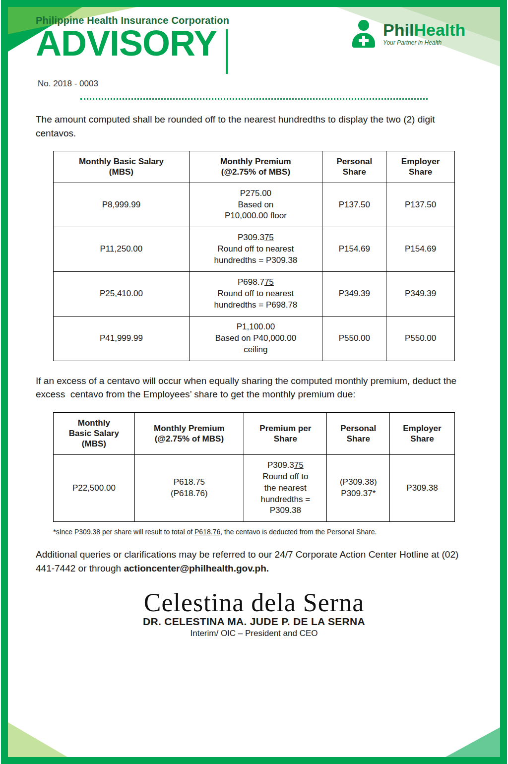PhilHealth
Your Partner in Health
Philippine Health Insurance Corporation
ADVISORY
No. 2018 - 0003
The amount computed shall be rounded off to the nearest hundredths to display the two (2) digit centavos.
| Monthly Basic Salary (MBS) | Monthly Premium (@2.75% of MBS) | Personal Share | Employer Share |
| --- | --- | --- | --- |
| P8,999.99 | P275.00 Based on P10,000.00 floor | P137.50 | P137.50 |
| P11,250.00 | P309.3 75 Round off to nearest hundredths = P309.38 | P154.69 | P154.69 |
| P25,410.00 | P698.7 75 Round off to nearest hundredths = P698.78 | P349.39 | P349.39 |
| P41,999.99 | P1,100.00 Based on P40,000.00 ceiling | P550.00 | P550.00 |
If an excess of a centavo will occur when equally sharing the computed monthly premium, deduct the excess centavo from the Employees’ share to get the monthly premium due:
| Monthly Basic Salary (MBS) | Monthly Premium (@2.75% of MBS) | Premium per Share | Personal Share | Employer Share |
| --- | --- | --- | --- | --- |
| P22,500.00 | P618.75 (P618.76) | P309.3 75 Round off to the nearest hundredths = P309.38 | (P309.38) P309.37* | P309.38 |
*sInce P309.38 per share will result to total of P618.76, the centavo is deducted from the Personal Share.
Additional queries or clarifications may be referred to our 24/7 Corporate Action Center Hotline at (02) 441-7442 or through actioncenter@philhealth.gov.ph.
Celestina dela Serna
DR. CELESTINA MA. JUDE P. DE LA SERNA
Interim/ OIC – President and CEO